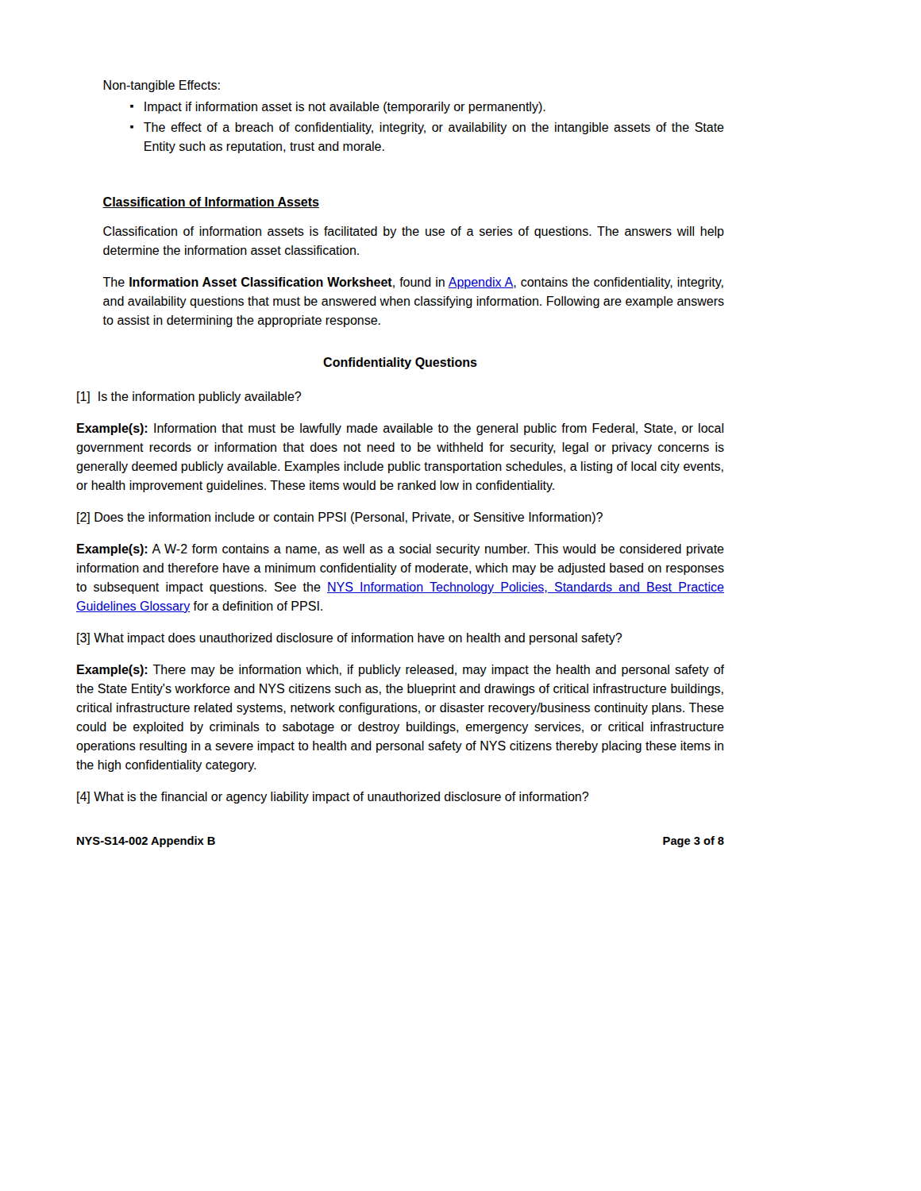Non-tangible Effects:
Impact if information asset is not available (temporarily or permanently).
The effect of a breach of confidentiality, integrity, or availability on the intangible assets of the State Entity such as reputation, trust and morale.
Classification of Information Assets
Classification of information assets is facilitated by the use of a series of questions. The answers will help determine the information asset classification.
The Information Asset Classification Worksheet, found in Appendix A, contains the confidentiality, integrity, and availability questions that must be answered when classifying information. Following are example answers to assist in determining the appropriate response.
Confidentiality Questions
[1] Is the information publicly available?
Example(s): Information that must be lawfully made available to the general public from Federal, State, or local government records or information that does not need to be withheld for security, legal or privacy concerns is generally deemed publicly available. Examples include public transportation schedules, a listing of local city events, or health improvement guidelines. These items would be ranked low in confidentiality.
[2] Does the information include or contain PPSI (Personal, Private, or Sensitive Information)?
Example(s): A W-2 form contains a name, as well as a social security number. This would be considered private information and therefore have a minimum confidentiality of moderate, which may be adjusted based on responses to subsequent impact questions. See the NYS Information Technology Policies, Standards and Best Practice Guidelines Glossary for a definition of PPSI.
[3] What impact does unauthorized disclosure of information have on health and personal safety?
Example(s): There may be information which, if publicly released, may impact the health and personal safety of the State Entity's workforce and NYS citizens such as, the blueprint and drawings of critical infrastructure buildings, critical infrastructure related systems, network configurations, or disaster recovery/business continuity plans. These could be exploited by criminals to sabotage or destroy buildings, emergency services, or critical infrastructure operations resulting in a severe impact to health and personal safety of NYS citizens thereby placing these items in the high confidentiality category.
[4] What is the financial or agency liability impact of unauthorized disclosure of information?
NYS-S14-002 Appendix B Page 3 of 8